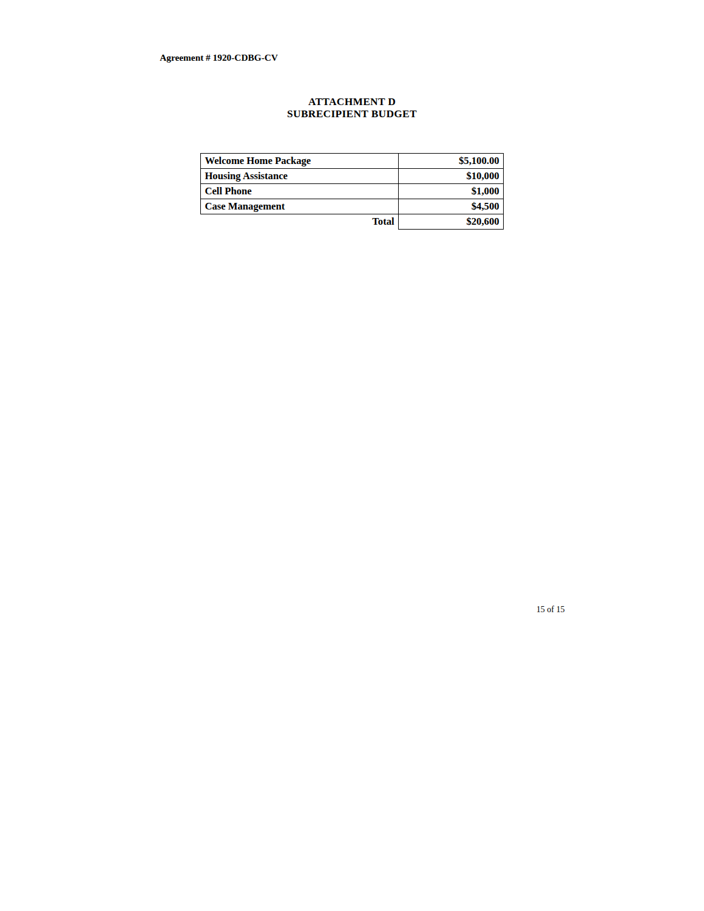Agreement # 1920-CDBG-CV
ATTACHMENT D SUBRECIPIENT BUDGET
| Welcome Home Package | $5,100.00 |
| Housing Assistance | $10,000 |
| Cell Phone | $1,000 |
| Case Management | $4,500 |
| Total | $20,600 |
15 of 15